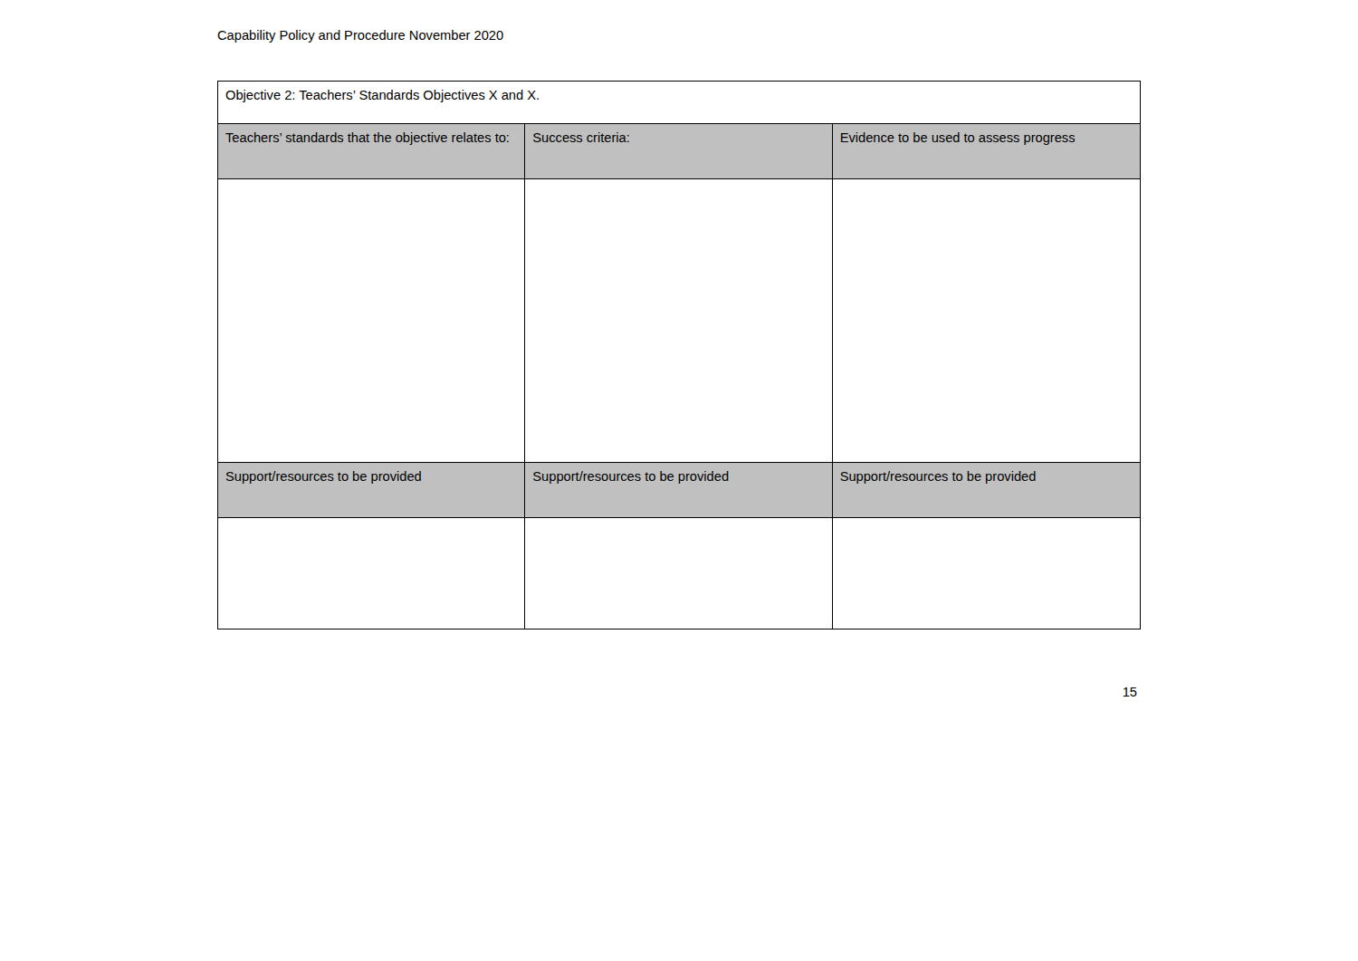Capability Policy and Procedure November 2020
| Objective 2: Teachers’ Standards Objectives X and X. |
| Teachers’ standards that the objective relates to: | Success criteria: | Evidence to be used to assess progress |
| Support/resources to be provided | Support/resources to be provided | Support/resources to be provided |
15